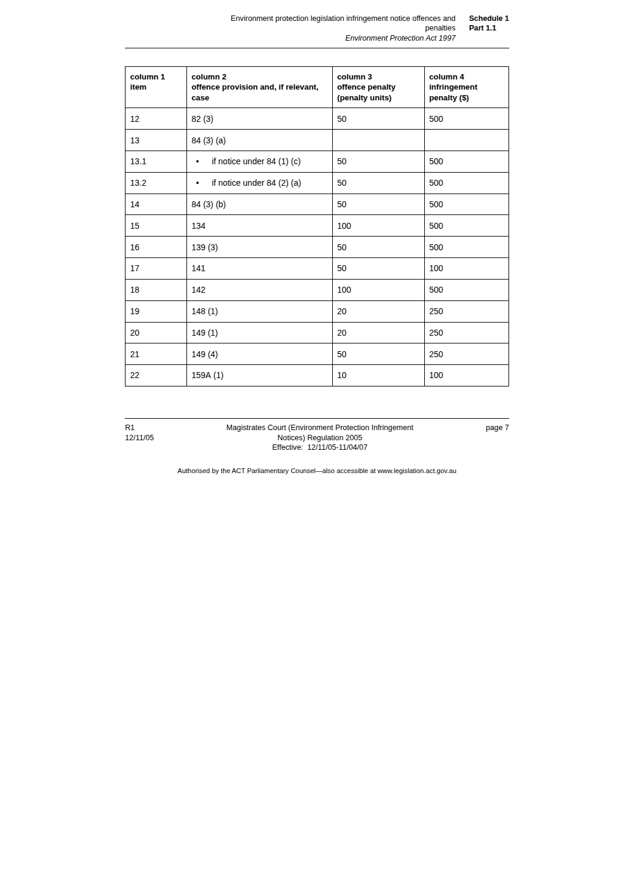Environment protection legislation infringement notice offences and
penalties
Environment Protection Act 1997
Schedule 1
Part 1.1
| column 1 item | column 2 offence provision and, if relevant, case | column 3 offence penalty (penalty units) | column 4 infringement penalty ($) |
| --- | --- | --- | --- |
| 12 | 82 (3) | 50 | 500 |
| 13 | 84 (3) (a) | | |
| 13.1 | if notice under 84 (1) (c) | 50 | 500 |
| 13.2 | if notice under 84 (2) (a) | 50 | 500 |
| 14 | 84 (3) (b) | 50 | 500 |
| 15 | 134 | 100 | 500 |
| 16 | 139 (3) | 50 | 500 |
| 17 | 141 | 50 | 100 |
| 18 | 142 | 100 | 500 |
| 19 | 148 (1) | 20 | 250 |
| 20 | 149 (1) | 20 | 250 |
| 21 | 149 (4) | 50 | 250 |
| 22 | 159A (1) | 10 | 100 |
R1
12/11/05
Magistrates Court (Environment Protection Infringement
Notices) Regulation 2005
Effective: 12/11/05-11/04/07
page 7
Authorised by the ACT Parliamentary Counsel—also accessible at www.legislation.act.gov.au